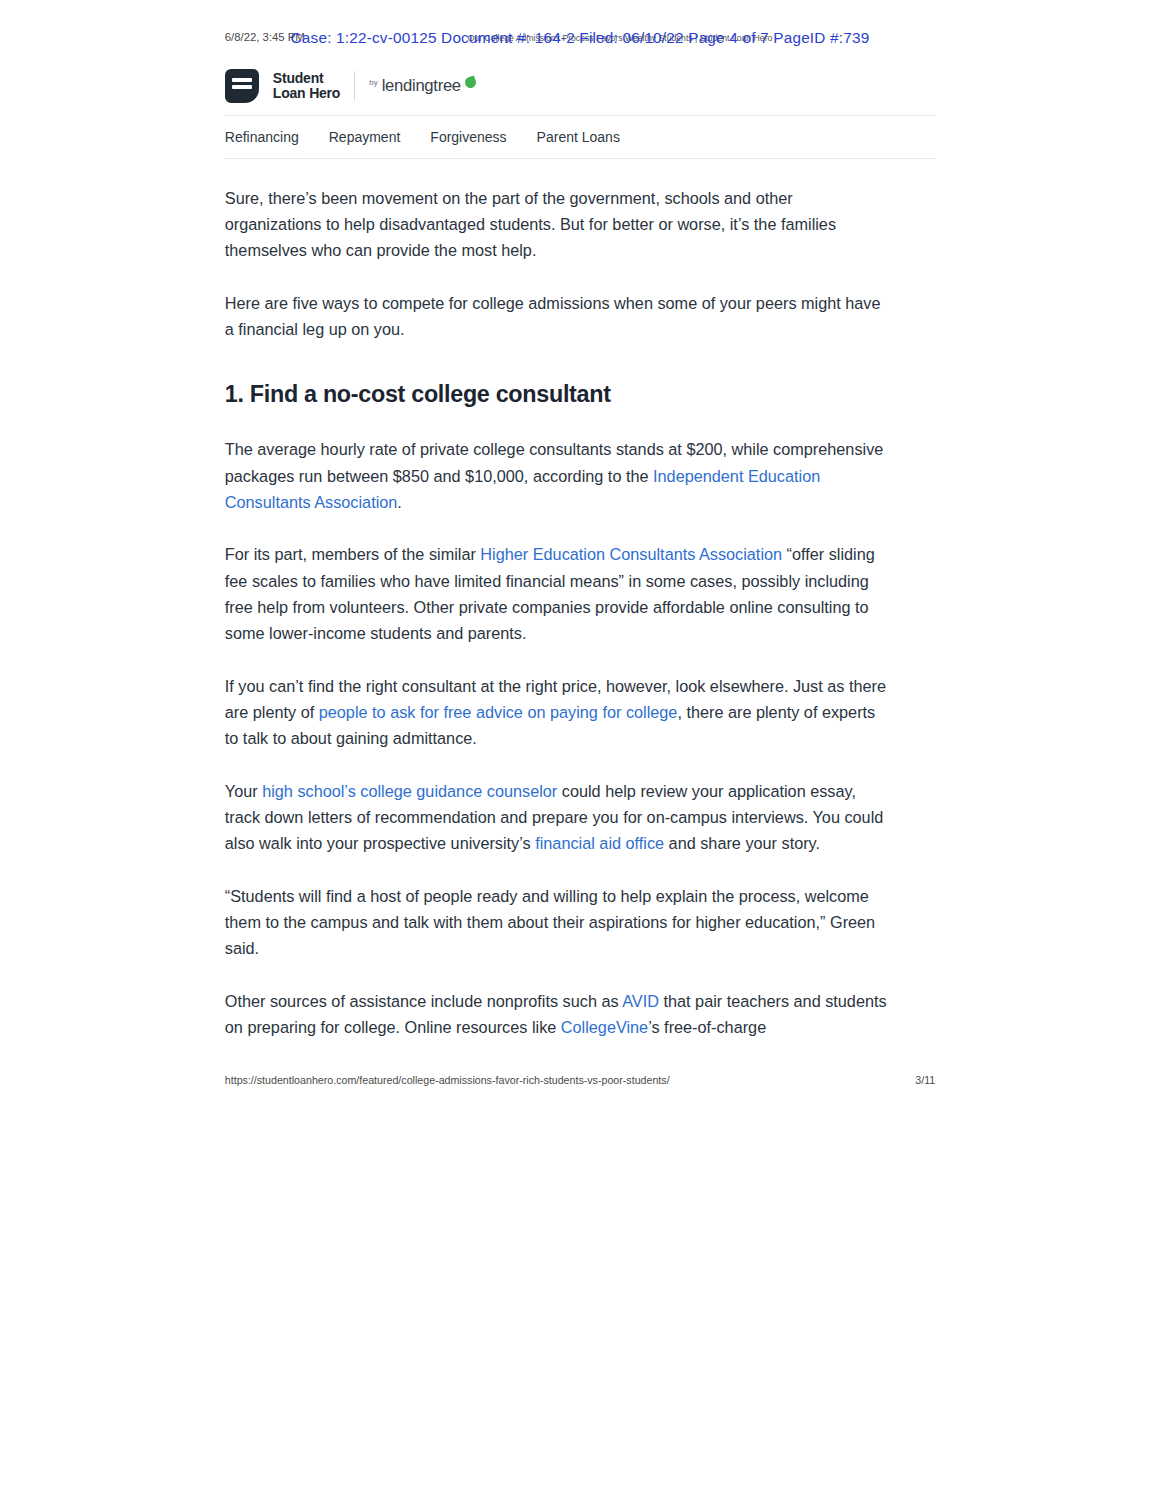6/8/22, 3:45 PM Our College Admissions Process Favors Wealthy Students | Student Loan Hero
Case: 1:22-cv-00125 Document #: 164-2 Filed: 06/10/22 Page 4 of 7 PageID #:739
Student
Loan Hero
by lendingtree
Refinancing Repayment Forgiveness Parent Loans
Sure, there’s been movement on the part of the government, schools and other organizations to help disadvantaged students. But for better or worse, it’s the families themselves who can provide the most help.
Here are five ways to compete for college admissions when some of your peers might have a financial leg up on you.
1. Find a no-cost college consultant
The average hourly rate of private college consultants stands at $200, while comprehensive packages run between $850 and $10,000, according to the Independent Education Consultants Association.
For its part, members of the similar Higher Education Consultants Association “offer sliding fee scales to families who have limited financial means” in some cases, possibly including free help from volunteers. Other private companies provide affordable online consulting to some lower-income students and parents.
If you can’t find the right consultant at the right price, however, look elsewhere. Just as there are plenty of people to ask for free advice on paying for college, there are plenty of experts to talk to about gaining admittance.
Your high school’s college guidance counselor could help review your application essay, track down letters of recommendation and prepare you for on-campus interviews. You could also walk into your prospective university’s financial aid office and share your story.
“Students will find a host of people ready and willing to help explain the process, welcome them to the campus and talk with them about their aspirations for higher education,” Green said.
Other sources of assistance include nonprofits such as AVID that pair teachers and students on preparing for college. Online resources like CollegeVine’s free-of-charge
https://studentloanhero.com/featured/college-admissions-favor-rich-students-vs-poor-students/ 3/11